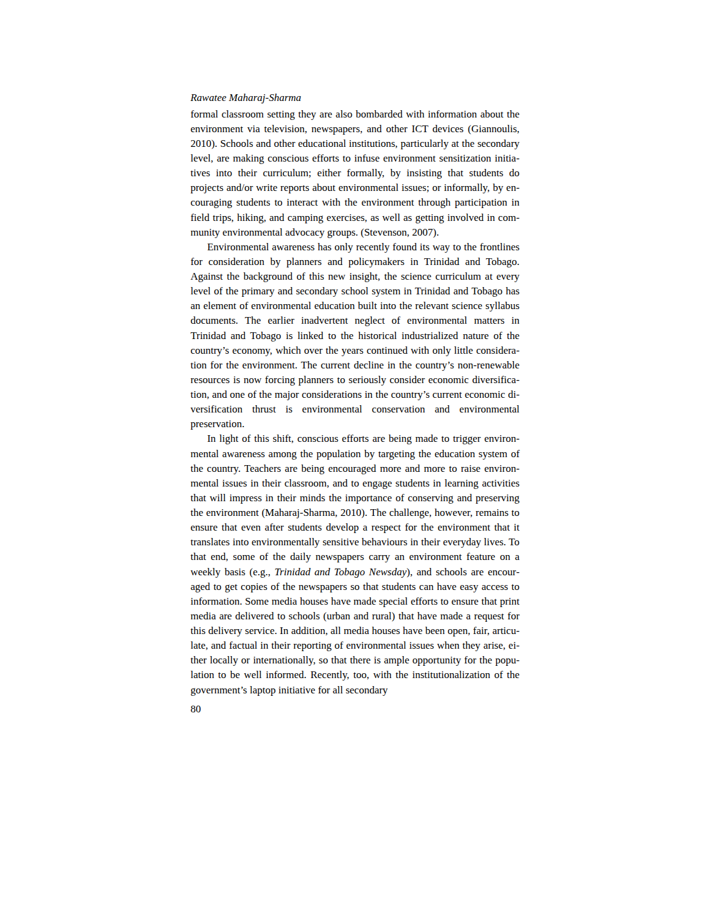Rawatee Maharaj-Sharma
formal classroom setting they are also bombarded with information about the environment via television, newspapers, and other ICT devices (Giannoulis, 2010). Schools and other educational institutions, particularly at the secondary level, are making conscious efforts to infuse environment sensitization initiatives into their curriculum; either formally, by insisting that students do projects and/or write reports about environmental issues; or informally, by encouraging students to interact with the environment through participation in field trips, hiking, and camping exercises, as well as getting involved in community environmental advocacy groups. (Stevenson, 2007).
Environmental awareness has only recently found its way to the frontlines for consideration by planners and policymakers in Trinidad and Tobago. Against the background of this new insight, the science curriculum at every level of the primary and secondary school system in Trinidad and Tobago has an element of environmental education built into the relevant science syllabus documents. The earlier inadvertent neglect of environmental matters in Trinidad and Tobago is linked to the historical industrialized nature of the country’s economy, which over the years continued with only little consideration for the environment. The current decline in the country’s non-renewable resources is now forcing planners to seriously consider economic diversification, and one of the major considerations in the country’s current economic diversification thrust is environmental conservation and environmental preservation.
In light of this shift, conscious efforts are being made to trigger environmental awareness among the population by targeting the education system of the country. Teachers are being encouraged more and more to raise environmental issues in their classroom, and to engage students in learning activities that will impress in their minds the importance of conserving and preserving the environment (Maharaj-Sharma, 2010). The challenge, however, remains to ensure that even after students develop a respect for the environment that it translates into environmentally sensitive behaviours in their everyday lives. To that end, some of the daily newspapers carry an environment feature on a weekly basis (e.g., Trinidad and Tobago Newsday), and schools are encouraged to get copies of the newspapers so that students can have easy access to information. Some media houses have made special efforts to ensure that print media are delivered to schools (urban and rural) that have made a request for this delivery service. In addition, all media houses have been open, fair, articulate, and factual in their reporting of environmental issues when they arise, either locally or internationally, so that there is ample opportunity for the population to be well informed. Recently, too, with the institutionalization of the government’s laptop initiative for all secondary
80